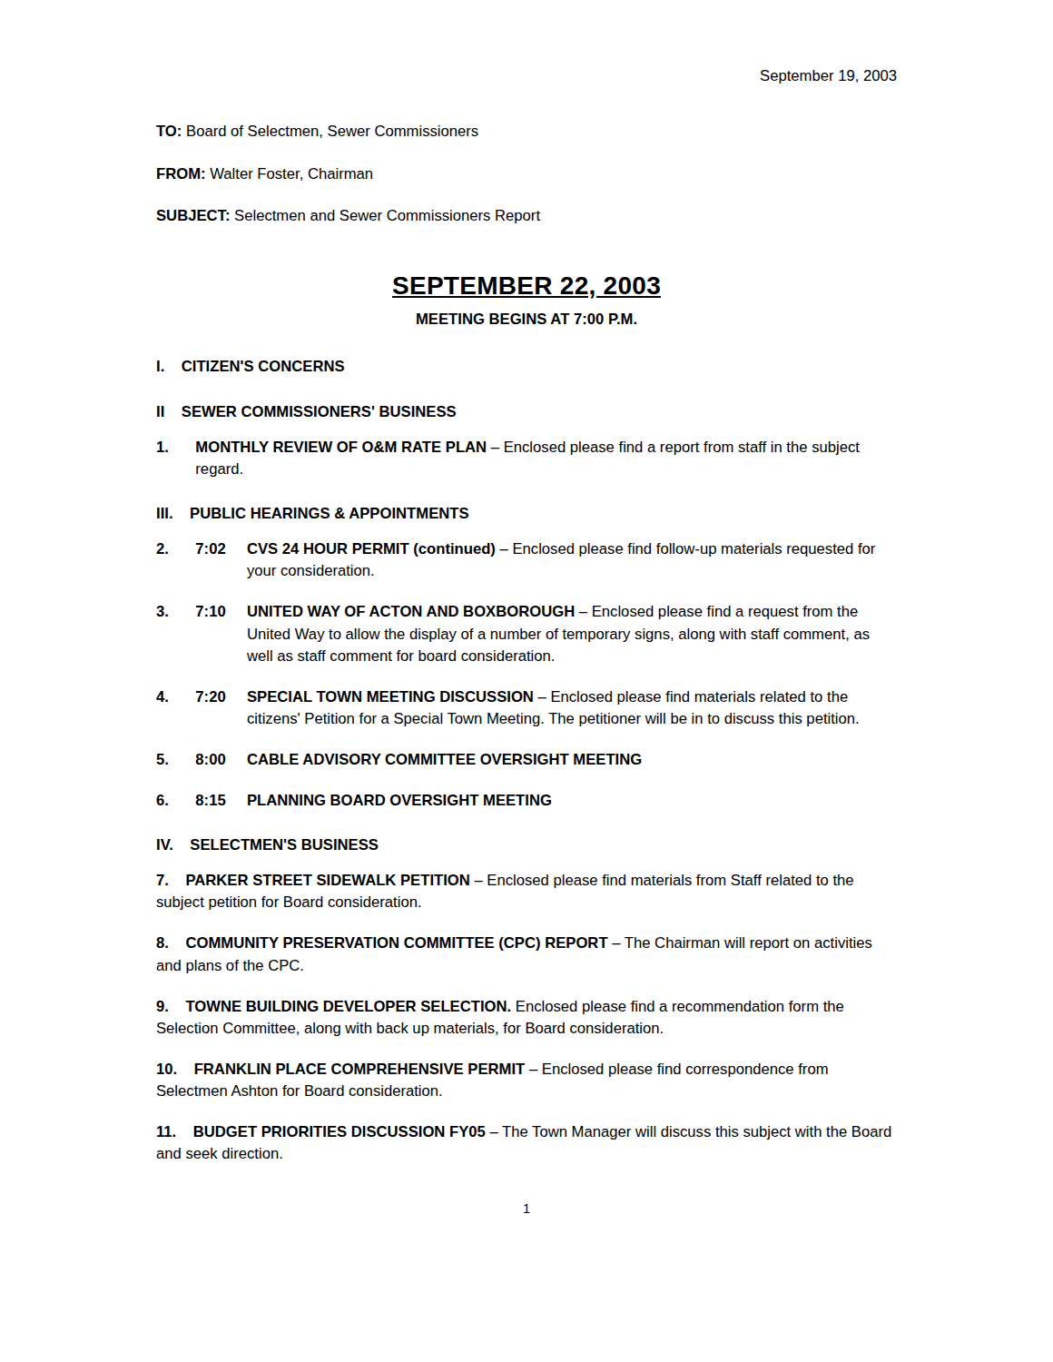September 19, 2003
TO: Board of Selectmen, Sewer Commissioners
FROM: Walter Foster, Chairman
SUBJECT: Selectmen and Sewer Commissioners Report
SEPTEMBER 22, 2003
MEETING BEGINS AT 7:00 P.M.
I. CITIZEN'S CONCERNS
II SEWER COMMISSIONERS' BUSINESS
1.
MONTHLY REVIEW OF O&M RATE PLAN – Enclosed please find a report from staff in the subject regard.
III. PUBLIC HEARINGS & APPOINTMENTS
2.
7:02
CVS 24 HOUR PERMIT (continued) – Enclosed please find follow-up materials requested for your consideration.
3.
7:10
UNITED WAY OF ACTON AND BOXBOROUGH – Enclosed please find a request from the United Way to allow the display of a number of temporary signs, along with staff comment, as well as staff comment for board consideration.
4.
7:20
SPECIAL TOWN MEETING DISCUSSION – Enclosed please find materials related to the citizens' Petition for a Special Town Meeting. The petitioner will be in to discuss this petition.
5.
8:00
CABLE ADVISORY COMMITTEE OVERSIGHT MEETING
6.
8:15
PLANNING BOARD OVERSIGHT MEETING
IV. SELECTMEN'S BUSINESS
7. PARKER STREET SIDEWALK PETITION – Enclosed please find materials from Staff related to the subject petition for Board consideration.
8. COMMUNITY PRESERVATION COMMITTEE (CPC) REPORT – The Chairman will report on activities and plans of the CPC.
9. TOWNE BUILDING DEVELOPER SELECTION. Enclosed please find a recommendation form the Selection Committee, along with back up materials, for Board consideration.
10. FRANKLIN PLACE COMPREHENSIVE PERMIT – Enclosed please find correspondence from Selectmen Ashton for Board consideration.
11. BUDGET PRIORITIES DISCUSSION FY05 – The Town Manager will discuss this subject with the Board and seek direction.
1